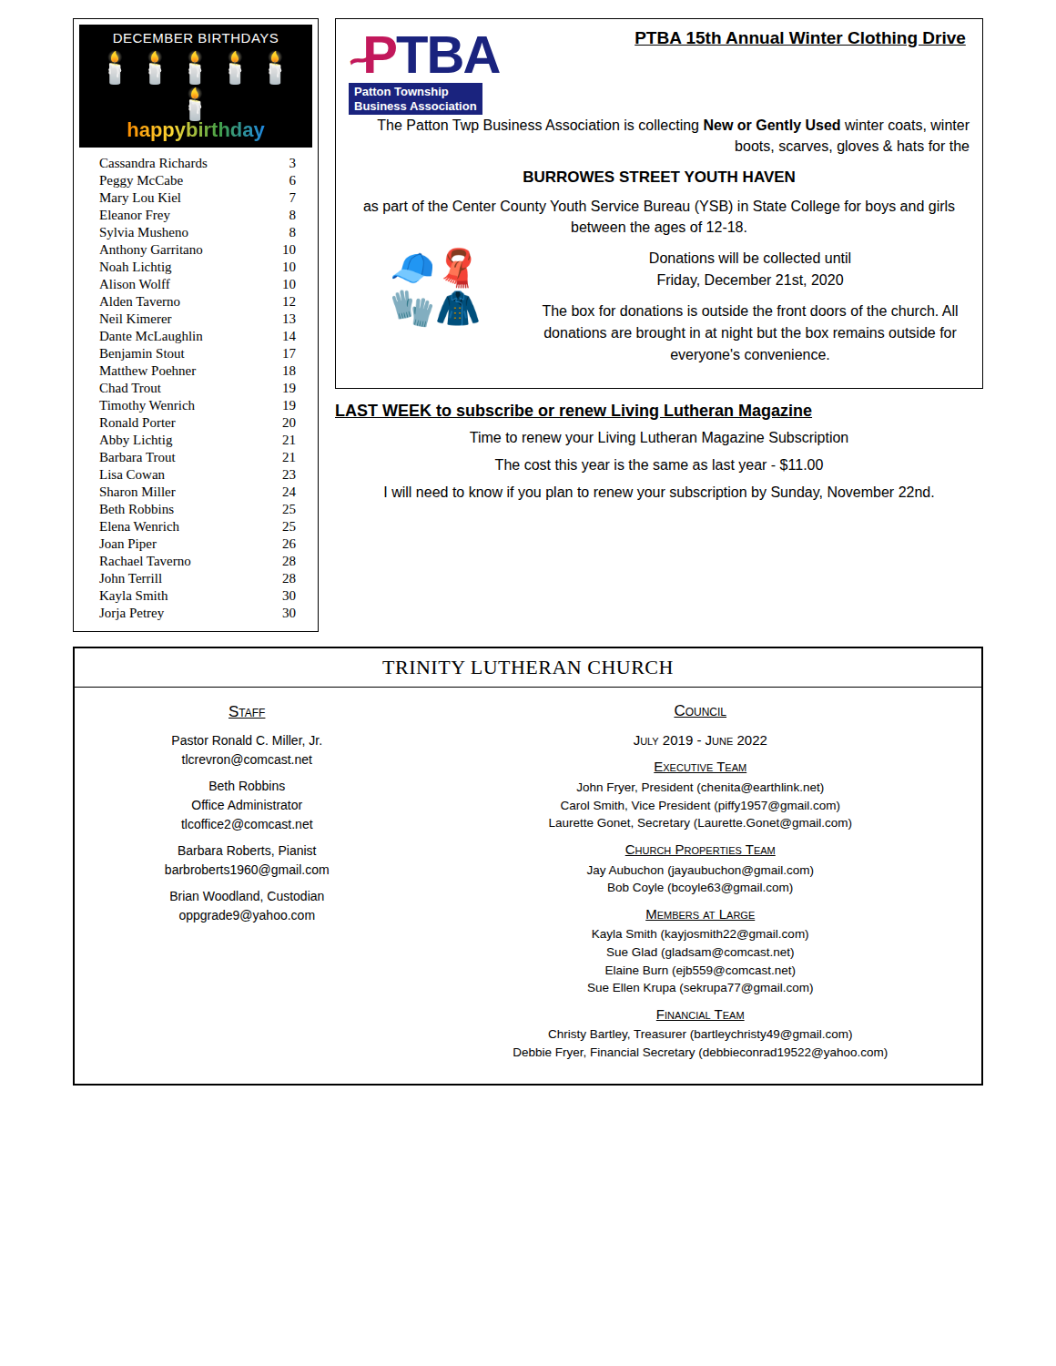DECEMBER BIRTHDAYS
🕯️🕯️🕯️🕯️🕯️🕯️
happybirthday
| Cassandra Richards | 3 |
| Peggy McCabe | 6 |
| Mary Lou Kiel | 7 |
| Eleanor Frey | 8 |
| Sylvia Musheno | 8 |
| Anthony Garritano | 10 |
| Noah Lichtig | 10 |
| Alison Wolff | 10 |
| Alden Taverno | 12 |
| Neil Kimerer | 13 |
| Dante McLaughlin | 14 |
| Benjamin Stout | 17 |
| Matthew Poehner | 18 |
| Chad Trout | 19 |
| Timothy Wenrich | 19 |
| Ronald Porter | 20 |
| Abby Lichtig | 21 |
| Barbara Trout | 21 |
| Lisa Cowan | 23 |
| Sharon Miller | 24 |
| Beth Robbins | 25 |
| Elena Wenrich | 25 |
| Joan Piper | 26 |
| Rachael Taverno | 28 |
| John Terrill | 28 |
| Kayla Smith | 30 |
| Jorja Petrey | 30 |
~PTBA
Patton Township
Business Association
PTBA 15th Annual Winter Clothing Drive
The Patton Twp Business Association is collecting New or Gently Used winter coats, winter boots, scarves, gloves & hats for the
BURROWES STREET YOUTH HAVEN
as part of the Center County Youth Service Bureau (YSB) in State College for boys and girls between the ages of 12-18.
🧢🧣
🧤🧥
Donations will be collected until
Friday, December 21st, 2020
The box for donations is outside the front doors of the church. All donations are brought in at night but the box remains outside for everyone's convenience.
LAST WEEK to subscribe or renew Living Lutheran Magazine
Time to renew your Living Lutheran Magazine Subscription
The cost this year is the same as last year - $11.00
I will need to know if you plan to renew your subscription by Sunday, November 22nd.
TRINITY LUTHERAN CHURCH
Staff
Pastor Ronald C. Miller, Jr.
tlcrevron@comcast.net
Beth Robbins
Office Administrator
tlcoffice2@comcast.net
Barbara Roberts, Pianist
barbroberts1960@gmail.com
Brian Woodland, Custodian
oppgrade9@yahoo.com
Council
July 2019 - June 2022
Executive Team
John Fryer, President (chenita@earthlink.net)
Carol Smith, Vice President (piffy1957@gmail.com)
Laurette Gonet, Secretary (Laurette.Gonet@gmail.com)
Church Properties Team
Jay Aubuchon (jayaubuchon@gmail.com)
Bob Coyle (bcoyle63@gmail.com)
Members at Large
Kayla Smith (kayjosmith22@gmail.com)
Sue Glad (gladsam@comcast.net)
Elaine Burn (ejb559@comcast.net)
Sue Ellen Krupa (sekrupa77@gmail.com)
Financial Team
Christy Bartley, Treasurer (bartleychristy49@gmail.com)
Debbie Fryer, Financial Secretary (debbieconrad19522@yahoo.com)